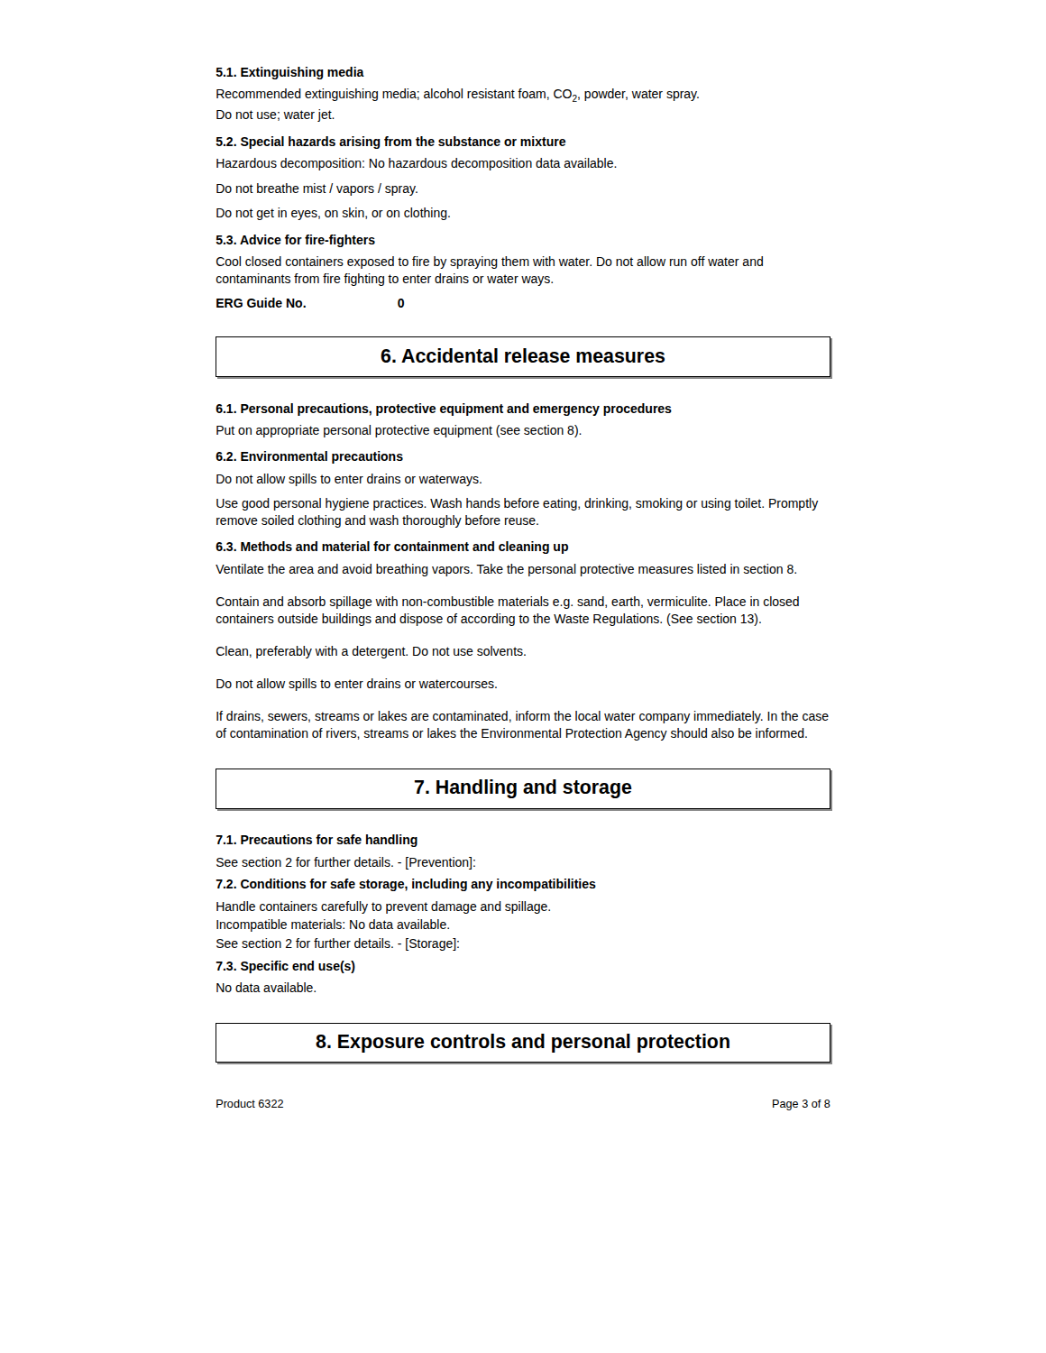5.1. Extinguishing media
Recommended extinguishing media; alcohol resistant foam, CO2, powder, water spray.
Do not use; water jet.
5.2. Special hazards arising from the substance or mixture
Hazardous decomposition: No hazardous decomposition data available.
Do not breathe mist / vapors / spray.
Do not get in eyes, on skin, or on clothing.
5.3. Advice for fire-fighters
Cool closed containers exposed to fire by spraying them with water. Do not allow run off water and contaminants from fire fighting to enter drains or water ways.
ERG Guide No. 0
6. Accidental release measures
6.1. Personal precautions, protective equipment and emergency procedures
Put on appropriate personal protective equipment (see section 8).
6.2. Environmental precautions
Do not allow spills to enter drains or waterways.
Use good personal hygiene practices. Wash hands before eating, drinking, smoking or using toilet. Promptly remove soiled clothing and wash thoroughly before reuse.
6.3. Methods and material for containment and cleaning up
Ventilate the area and avoid breathing vapors. Take the personal protective measures listed in section 8.
Contain and absorb spillage with non-combustible materials e.g. sand, earth, vermiculite. Place in closed containers outside buildings and dispose of according to the Waste Regulations. (See section 13).
Clean, preferably with a detergent. Do not use solvents.
Do not allow spills to enter drains or watercourses.
If drains, sewers, streams or lakes are contaminated, inform the local water company immediately. In the case of contamination of rivers, streams or lakes the Environmental Protection Agency should also be informed.
7. Handling and storage
7.1. Precautions for safe handling
See section 2 for further details. - [Prevention]:
7.2. Conditions for safe storage, including any incompatibilities
Handle containers carefully to prevent damage and spillage.
Incompatible materials: No data available.
See section 2 for further details. - [Storage]:
7.3. Specific end use(s)
No data available.
8. Exposure controls and personal protection
Product 6322 Page 3 of 8